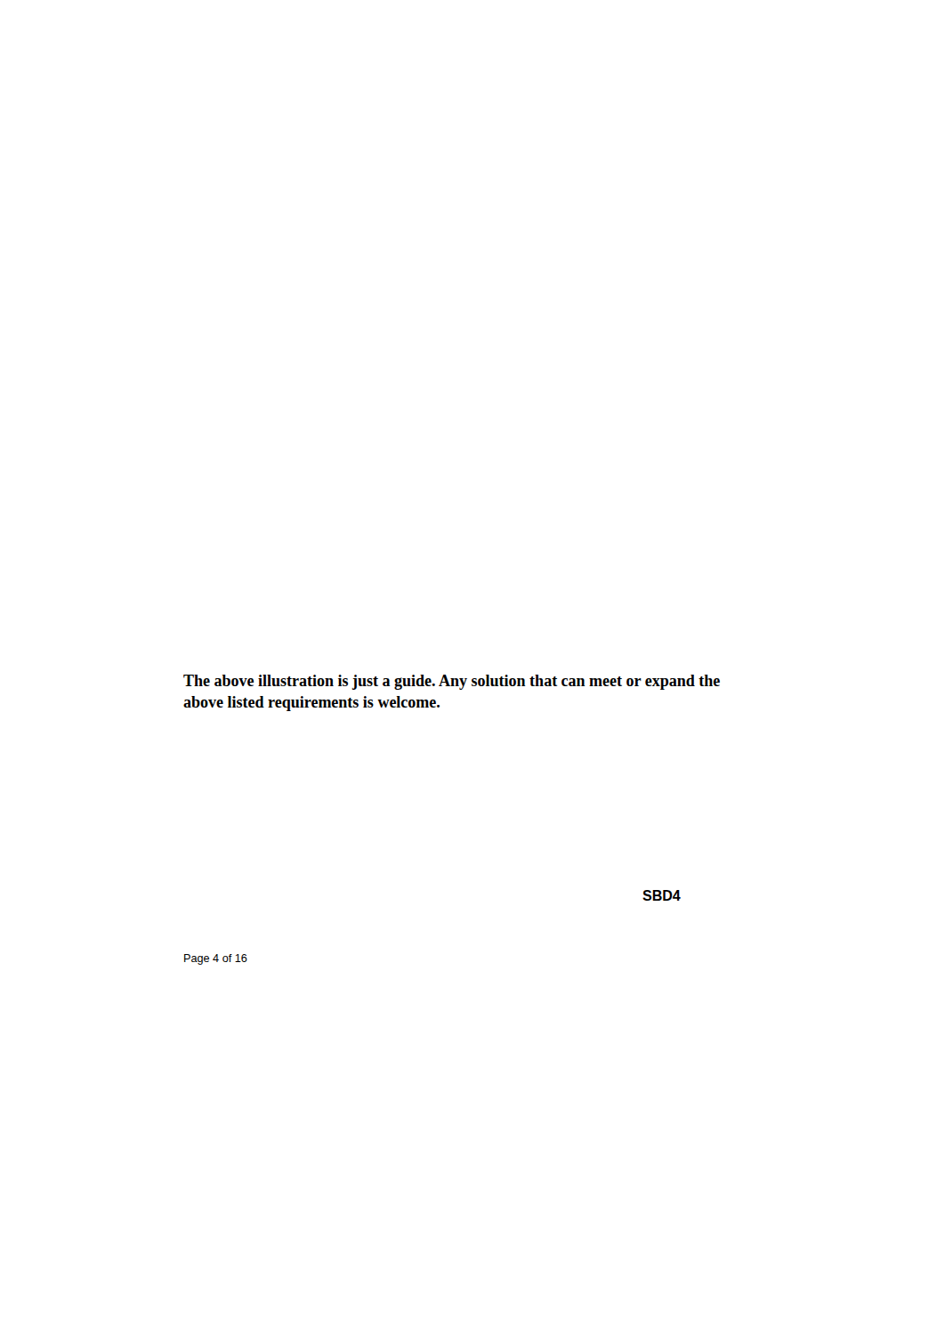The above illustration is just a guide. Any solution that can meet or expand the above listed requirements is welcome.
SBD4
Page 4 of 16